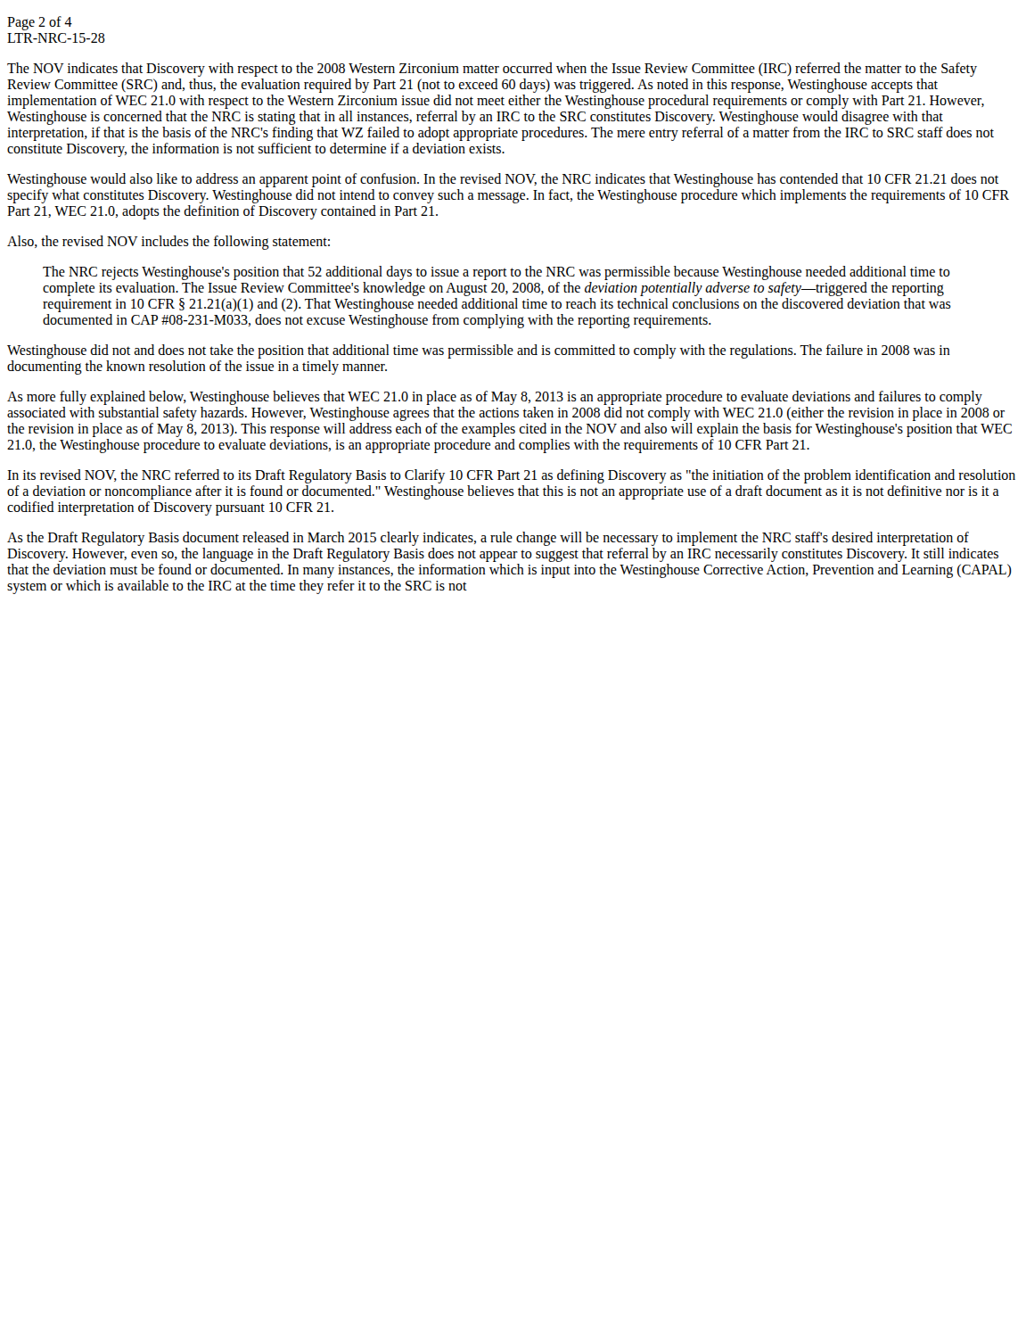Page 2 of 4
LTR-NRC-15-28
The NOV indicates that Discovery with respect to the 2008 Western Zirconium matter occurred when the Issue Review Committee (IRC) referred the matter to the Safety Review Committee (SRC) and, thus, the evaluation required by Part 21 (not to exceed 60 days) was triggered. As noted in this response, Westinghouse accepts that implementation of WEC 21.0 with respect to the Western Zirconium issue did not meet either the Westinghouse procedural requirements or comply with Part 21. However, Westinghouse is concerned that the NRC is stating that in all instances, referral by an IRC to the SRC constitutes Discovery. Westinghouse would disagree with that interpretation, if that is the basis of the NRC's finding that WZ failed to adopt appropriate procedures. The mere entry referral of a matter from the IRC to SRC staff does not constitute Discovery, the information is not sufficient to determine if a deviation exists.
Westinghouse would also like to address an apparent point of confusion. In the revised NOV, the NRC indicates that Westinghouse has contended that 10 CFR 21.21 does not specify what constitutes Discovery. Westinghouse did not intend to convey such a message. In fact, the Westinghouse procedure which implements the requirements of 10 CFR Part 21, WEC 21.0, adopts the definition of Discovery contained in Part 21.
Also, the revised NOV includes the following statement:
The NRC rejects Westinghouse's position that 52 additional days to issue a report to the NRC was permissible because Westinghouse needed additional time to complete its evaluation. The Issue Review Committee's knowledge on August 20, 2008, of the deviation potentially adverse to safety—triggered the reporting requirement in 10 CFR § 21.21(a)(1) and (2). That Westinghouse needed additional time to reach its technical conclusions on the discovered deviation that was documented in CAP #08-231-M033, does not excuse Westinghouse from complying with the reporting requirements.
Westinghouse did not and does not take the position that additional time was permissible and is committed to comply with the regulations. The failure in 2008 was in documenting the known resolution of the issue in a timely manner.
As more fully explained below, Westinghouse believes that WEC 21.0 in place as of May 8, 2013 is an appropriate procedure to evaluate deviations and failures to comply associated with substantial safety hazards. However, Westinghouse agrees that the actions taken in 2008 did not comply with WEC 21.0 (either the revision in place in 2008 or the revision in place as of May 8, 2013). This response will address each of the examples cited in the NOV and also will explain the basis for Westinghouse's position that WEC 21.0, the Westinghouse procedure to evaluate deviations, is an appropriate procedure and complies with the requirements of 10 CFR Part 21.
In its revised NOV, the NRC referred to its Draft Regulatory Basis to Clarify 10 CFR Part 21 as defining Discovery as "the initiation of the problem identification and resolution of a deviation or noncompliance after it is found or documented." Westinghouse believes that this is not an appropriate use of a draft document as it is not definitive nor is it a codified interpretation of Discovery pursuant 10 CFR 21.
As the Draft Regulatory Basis document released in March 2015 clearly indicates, a rule change will be necessary to implement the NRC staff's desired interpretation of Discovery. However, even so, the language in the Draft Regulatory Basis does not appear to suggest that referral by an IRC necessarily constitutes Discovery. It still indicates that the deviation must be found or documented. In many instances, the information which is input into the Westinghouse Corrective Action, Prevention and Learning (CAPAL) system or which is available to the IRC at the time they refer it to the SRC is not